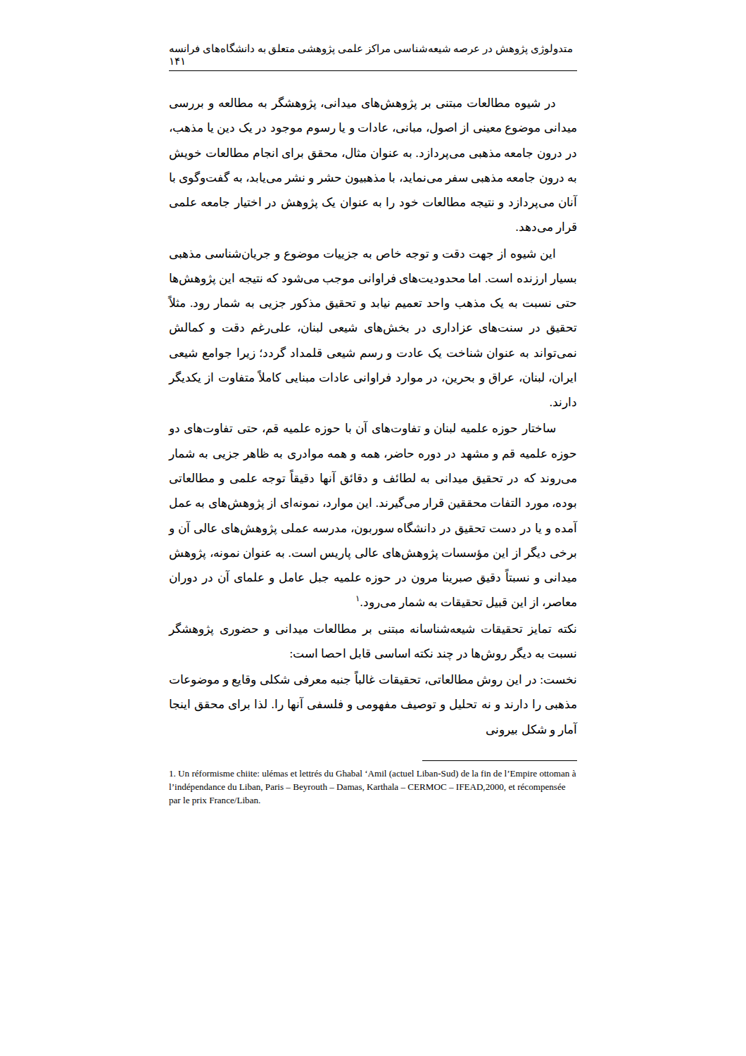متدولوژی پژوهش در عرصه شیعه‌شناسی مراکز علمی پژوهشی متعلق به دانشگاه‌های فرانسه ۱۴۱
در شیوه مطالعات مبتنی بر پژوهش‌های میدانی، پژوهشگر به مطالعه و بررسی میدانی موضوع معینی از اصول، مبانی، عادات و یا رسوم موجود در یک دین یا مذهب، در درون جامعه مذهبی می‌پردازد. به عنوان مثال، محقق برای انجام مطالعات خویش به درون جامعه مذهبی سفر می‌نماید، با مذهبیون حشر و نشر می‌یابد، به گفت‌وگوی با آنان می‌پردازد و نتیجه مطالعات خود را به عنوان یک پژوهش در اختیار جامعه علمی قرار می‌دهد.
این شیوه از جهت دقت و توجه خاص به جزییات موضوع و جریان‌شناسی مذهبی بسیار ارزنده است. اما محدودیت‌های فراوانی موجب می‌شود که نتیجه این پژوهش‌ها حتی نسبت به یک مذهب واحد تعمیم نیابد و تحقیق مذکور جزیی به شمار رود. مثلاً تحقیق در سنت‌های عزاداری در بخش‌های شیعی لبنان، علی‌رغم دقت و کمالش نمی‌تواند به عنوان شناخت یک عادت و رسم شیعی قلمداد گردد؛ زیرا جوامع شیعی ایران، لبنان، عراق و بحرین، در موارد فراوانی عادات مبنایی کاملاً متفاوت از یکدیگر دارند.
ساختار حوزه علمیه لبنان و تفاوت‌های آن با حوزه علمیه قم، حتی تفاوت‌های دو حوزه علمیه قم و مشهد در دوره حاضر، همه و همه موادری به ظاهر جزیی به شمار می‌روند که در تحقیق میدانی به لطائف و دقائق آنها دقیقاً توجه علمی و مطالعاتی بوده، مورد التفات محققین قرار می‌گیرند. این موارد، نمونه‌ای از پژوهش‌های به عمل آمده و یا در دست تحقیق در دانشگاه سوربون، مدرسه عملی پژوهش‌های عالی آن و برخی دیگر از این مؤسسات پژوهش‌های عالی پاریس است. به عنوان نمونه، پژوهش میدانی و نسبتاً دقیق صبرینا مرون در حوزه علمیه جبل عامل و علمای آن در دوران معاصر، از این قبیل تحقیقات به شمار می‌رود.۱
نکته تمایز تحقیقات شیعه‌شناسانه مبتنی بر مطالعات میدانی و حضوری پژوهشگر نسبت به دیگر روش‌ها در چند نکته اساسی قابل احصا است:
نخست: در این روش مطالعاتی، تحقیقات غالباً جنبه معرفی شکلی وقایع و موضوعات مذهبی را دارند و نه تحلیل و توصیف مفهومی و فلسفی آنها را. لذا برای محقق اینجا آمار و شکل بیرونی
1. Un réformisme chiite: ulémas et lettrés du Ghabal ‘Amil (actuel Liban-Sud) de la fin de l’Empire ottoman à l’indépendance du Liban, Paris – Beyrouth – Damas, Karthala – CERMOC – IFEAD,2000, et récompensée par le prix France/Liban.